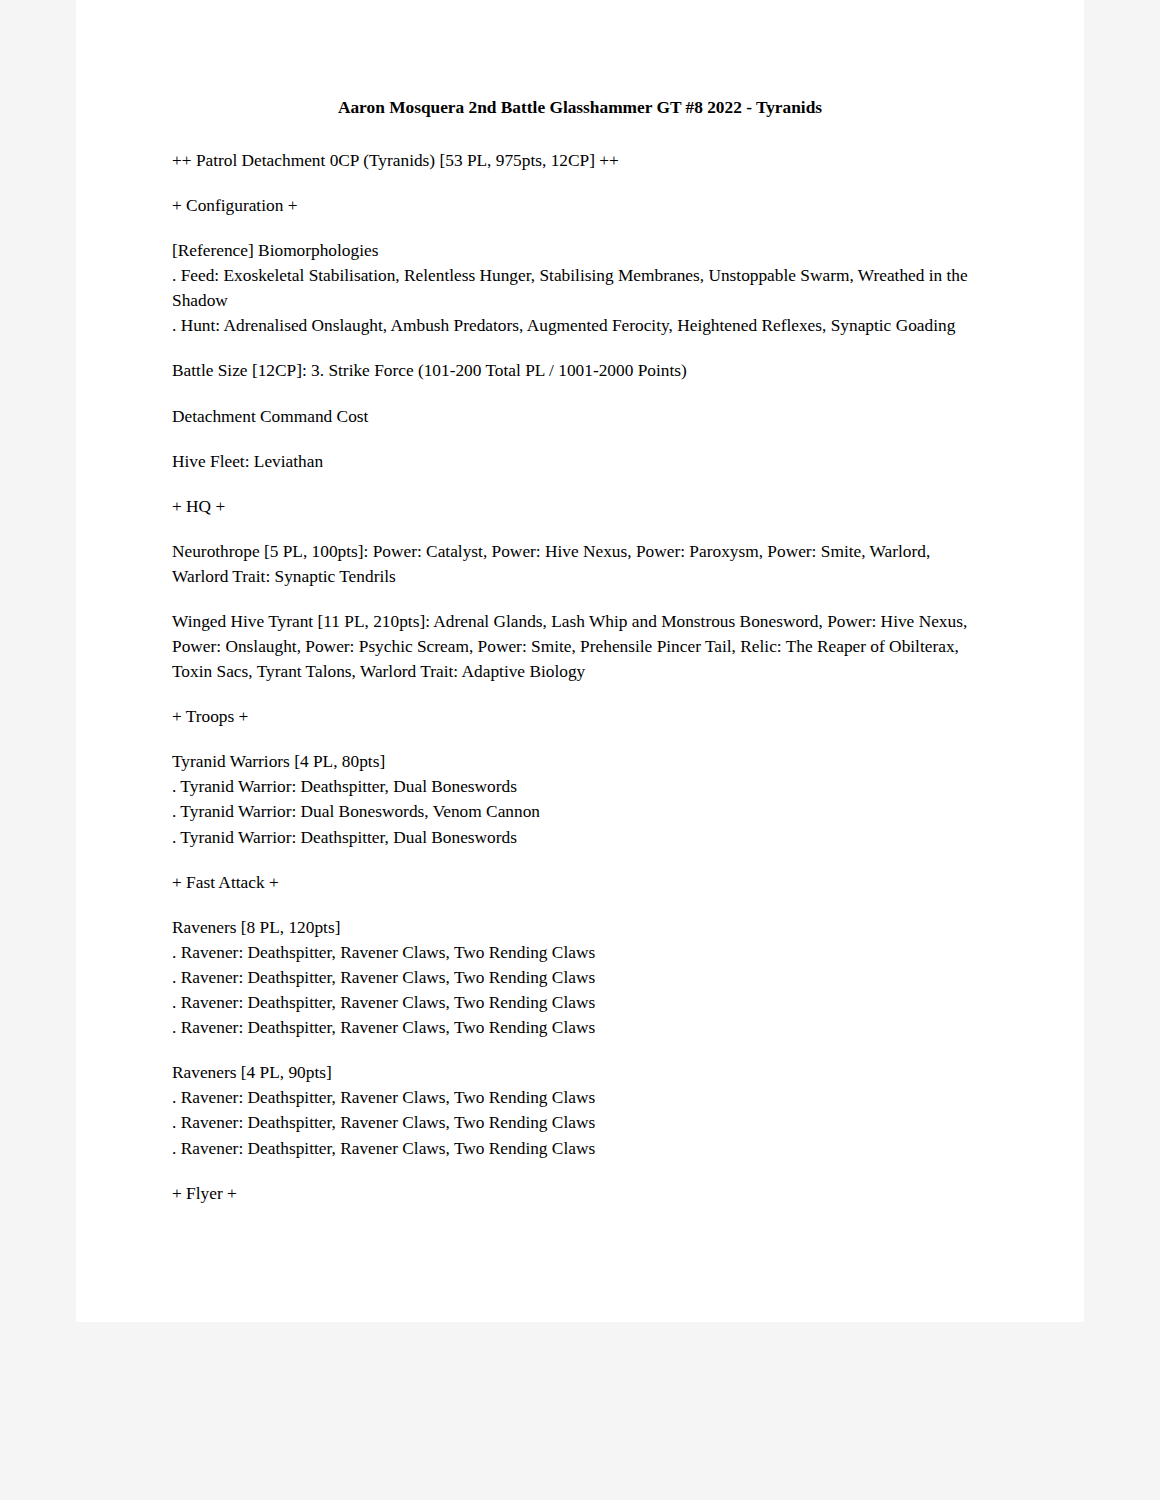Aaron Mosquera 2nd Battle Glasshammer GT #8 2022 - Tyranids
++ Patrol Detachment 0CP (Tyranids) [53 PL, 975pts, 12CP] ++
+ Configuration +
[Reference] Biomorphologies
. Feed: Exoskeletal Stabilisation, Relentless Hunger, Stabilising Membranes, Unstoppable Swarm, Wreathed in the Shadow
. Hunt: Adrenalised Onslaught, Ambush Predators, Augmented Ferocity, Heightened Reflexes, Synaptic Goading
Battle Size [12CP]: 3. Strike Force (101-200 Total PL / 1001-2000 Points)
Detachment Command Cost
Hive Fleet: Leviathan
+ HQ +
Neurothrope [5 PL, 100pts]: Power: Catalyst, Power: Hive Nexus, Power: Paroxysm, Power: Smite, Warlord, Warlord Trait: Synaptic Tendrils
Winged Hive Tyrant [11 PL, 210pts]: Adrenal Glands, Lash Whip and Monstrous Bonesword, Power: Hive Nexus, Power: Onslaught, Power: Psychic Scream, Power: Smite, Prehensile Pincer Tail, Relic: The Reaper of Obilterax, Toxin Sacs, Tyrant Talons, Warlord Trait: Adaptive Biology
+ Troops +
Tyranid Warriors [4 PL, 80pts]
. Tyranid Warrior: Deathspitter, Dual Boneswords
. Tyranid Warrior: Dual Boneswords, Venom Cannon
. Tyranid Warrior: Deathspitter, Dual Boneswords
+ Fast Attack +
Raveners [8 PL, 120pts]
. Ravener: Deathspitter, Ravener Claws, Two Rending Claws
. Ravener: Deathspitter, Ravener Claws, Two Rending Claws
. Ravener: Deathspitter, Ravener Claws, Two Rending Claws
. Ravener: Deathspitter, Ravener Claws, Two Rending Claws
Raveners [4 PL, 90pts]
. Ravener: Deathspitter, Ravener Claws, Two Rending Claws
. Ravener: Deathspitter, Ravener Claws, Two Rending Claws
. Ravener: Deathspitter, Ravener Claws, Two Rending Claws
+ Flyer +